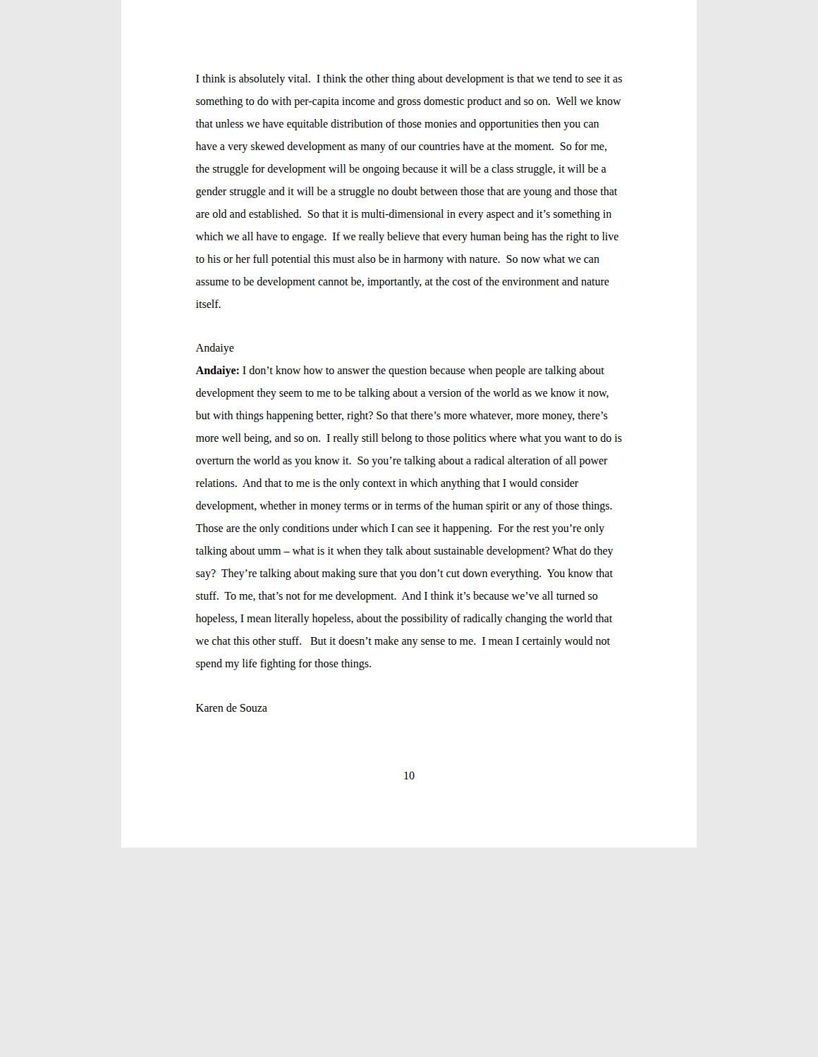I think is absolutely vital. I think the other thing about development is that we tend to see it as something to do with per-capita income and gross domestic product and so on. Well we know that unless we have equitable distribution of those monies and opportunities then you can have a very skewed development as many of our countries have at the moment. So for me, the struggle for development will be ongoing because it will be a class struggle, it will be a gender struggle and it will be a struggle no doubt between those that are young and those that are old and established. So that it is multi-dimensional in every aspect and it’s something in which we all have to engage. If we really believe that every human being has the right to live to his or her full potential this must also be in harmony with nature. So now what we can assume to be development cannot be, importantly, at the cost of the environment and nature itself.
Andaiye
Andaiye: I don’t know how to answer the question because when people are talking about development they seem to me to be talking about a version of the world as we know it now, but with things happening better, right? So that there’s more whatever, more money, there’s more well being, and so on. I really still belong to those politics where what you want to do is overturn the world as you know it. So you’re talking about a radical alteration of all power relations. And that to me is the only context in which anything that I would consider development, whether in money terms or in terms of the human spirit or any of those things. Those are the only conditions under which I can see it happening. For the rest you’re only talking about umm – what is it when they talk about sustainable development? What do they say? They’re talking about making sure that you don’t cut down everything. You know that stuff. To me, that’s not for me development. And I think it’s because we’ve all turned so hopeless, I mean literally hopeless, about the possibility of radically changing the world that we chat this other stuff. But it doesn’t make any sense to me. I mean I certainly would not spend my life fighting for those things.
Karen de Souza
10